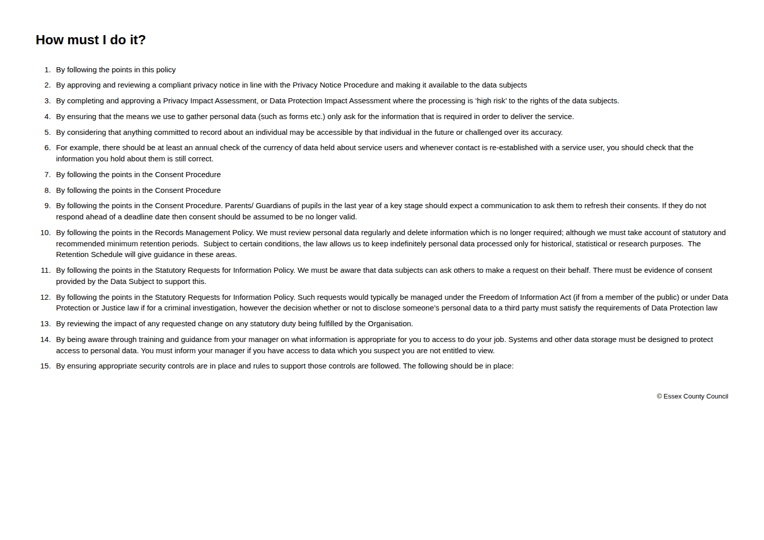How must I do it?
By following the points in this policy
By approving and reviewing a compliant privacy notice in line with the Privacy Notice Procedure and making it available to the data subjects
By completing and approving a Privacy Impact Assessment, or Data Protection Impact Assessment where the processing is ‘high risk’ to the rights of the data subjects.
By ensuring that the means we use to gather personal data (such as forms etc.) only ask for the information that is required in order to deliver the service.
By considering that anything committed to record about an individual may be accessible by that individual in the future or challenged over its accuracy.
For example, there should be at least an annual check of the currency of data held about service users and whenever contact is re-established with a service user, you should check that the information you hold about them is still correct.
By following the points in the Consent Procedure
By following the points in the Consent Procedure
By following the points in the Consent Procedure. Parents/ Guardians of pupils in the last year of a key stage should expect a communication to ask them to refresh their consents. If they do not respond ahead of a deadline date then consent should be assumed to be no longer valid.
By following the points in the Records Management Policy. We must review personal data regularly and delete information which is no longer required; although we must take account of statutory and recommended minimum retention periods. Subject to certain conditions, the law allows us to keep indefinitely personal data processed only for historical, statistical or research purposes. The Retention Schedule will give guidance in these areas.
By following the points in the Statutory Requests for Information Policy. We must be aware that data subjects can ask others to make a request on their behalf. There must be evidence of consent provided by the Data Subject to support this.
By following the points in the Statutory Requests for Information Policy. Such requests would typically be managed under the Freedom of Information Act (if from a member of the public) or under Data Protection or Justice law if for a criminal investigation, however the decision whether or not to disclose someone’s personal data to a third party must satisfy the requirements of Data Protection law
By reviewing the impact of any requested change on any statutory duty being fulfilled by the Organisation.
By being aware through training and guidance from your manager on what information is appropriate for you to access to do your job. Systems and other data storage must be designed to protect access to personal data. You must inform your manager if you have access to data which you suspect you are not entitled to view.
By ensuring appropriate security controls are in place and rules to support those controls are followed. The following should be in place:
© Essex County Council